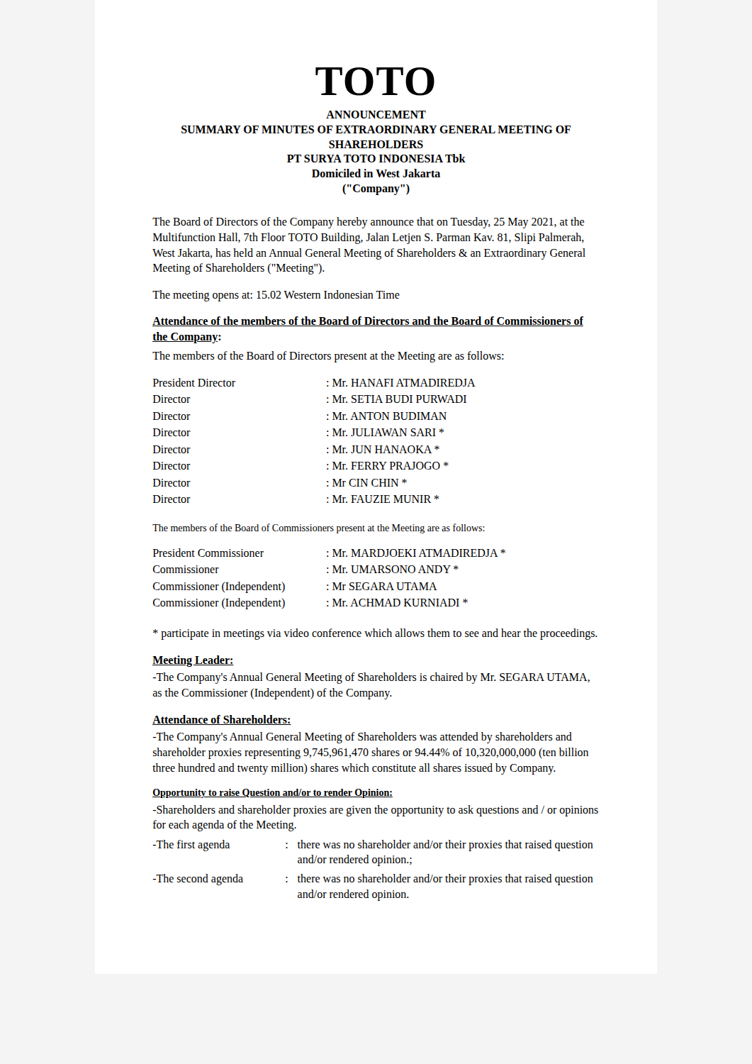TOTO
ANNOUNCEMENT
SUMMARY OF MINUTES OF EXTRAORDINARY GENERAL MEETING OF SHAREHOLDERS
PT SURYA TOTO INDONESIA Tbk
Domiciled in West Jakarta
("Company")
The Board of Directors of the Company hereby announce that on Tuesday, 25 May 2021, at the Multifunction Hall, 7th Floor TOTO Building, Jalan Letjen S. Parman Kav. 81, Slipi Palmerah, West Jakarta, has held an Annual General Meeting of Shareholders & an Extraordinary General Meeting of Shareholders ("Meeting").
The meeting opens at: 15.02 Western Indonesian Time
Attendance of the members of the Board of Directors and the Board of Commissioners of the Company:
The members of the Board of Directors present at the Meeting are as follows:
| President Director | : Mr. HANAFI ATMADIREDJA |
| Director | : Mr. SETIA BUDI PURWADI |
| Director | : Mr. ANTON BUDIMAN |
| Director | : Mr. JULIAWAN SARI * |
| Director | : Mr. JUN HANAOKA * |
| Director | : Mr. FERRY PRAJOGO * |
| Director | : Mr CIN CHIN * |
| Director | : Mr. FAUZIE MUNIR * |
The members of the Board of Commissioners present at the Meeting are as follows:
| President Commissioner | : Mr. MARDJOEKI ATMADIREDJA * |
| Commissioner | : Mr. UMARSONO ANDY * |
| Commissioner (Independent) | : Mr SEGARA UTAMA |
| Commissioner (Independent) | : Mr. ACHMAD KURNIADI * |
* participate in meetings via video conference which allows them to see and hear the proceedings.
Meeting Leader:
-The Company's Annual General Meeting of Shareholders is chaired by Mr. SEGARA UTAMA, as the Commissioner (Independent) of the Company.
Attendance of Shareholders:
-The Company's Annual General Meeting of Shareholders was attended by shareholders and shareholder proxies representing 9,745,961,470 shares or 94.44% of 10,320,000,000 (ten billion three hundred and twenty million) shares which constitute all shares issued by Company.
Opportunity to raise Question and/or to render Opinion:
-Shareholders and shareholder proxies are given the opportunity to ask questions and / or opinions for each agenda of the Meeting.
| -The first agenda | : | there was no shareholder and/or their proxies that raised question and/or rendered opinion.; |
| -The second agenda | : | there was no shareholder and/or their proxies that raised question and/or rendered opinion. |